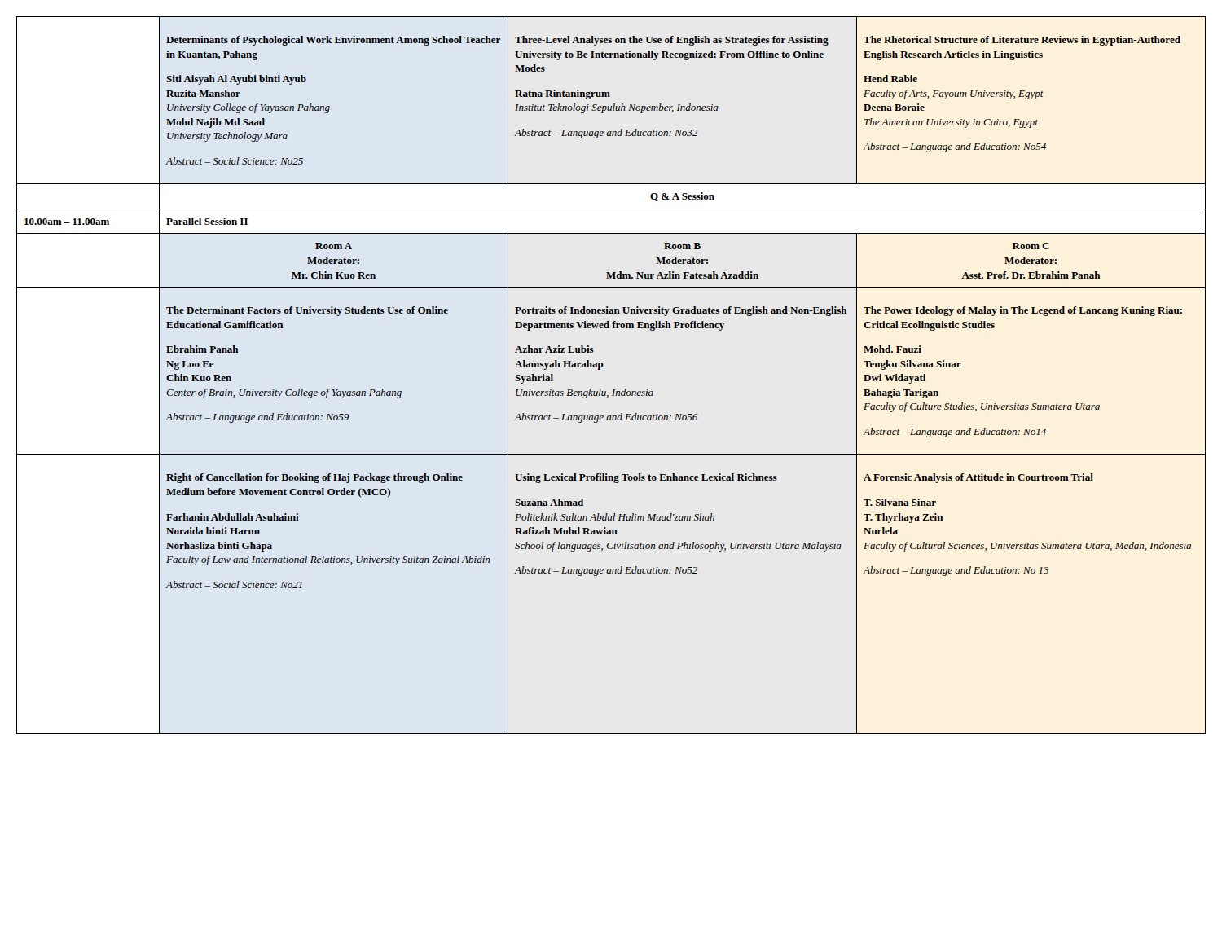| | Determinants of Psychological Work Environment Among School Teacher in Kuantan, Pahang Siti Aisyah Al Ayubi binti Ayub Ruzita Manshor University College of Yayasan Pahang Mohd Najib Md Saad University Technology Mara Abstract – Social Science: No25 | Three-Level Analyses on the Use of English as Strategies for Assisting University to Be Internationally Recognized: From Offline to Online Modes Ratna Rintaningrum Institut Teknologi Sepuluh Nopember, Indonesia Abstract – Language and Education: No32 | The Rhetorical Structure of Literature Reviews in Egyptian-Authored English Research Articles in Linguistics Hend Rabie Faculty of Arts, Fayoum University, Egypt Deena Boraie The American University in Cairo, Egypt Abstract – Language and Education: No54 |
| | Q & A Session |
| 10.00am – 11.00am | Parallel Session II |
| | Room A Moderator: Mr. Chin Kuo Ren | Room B Moderator: Mdm. Nur Azlin Fatesah Azaddin | Room C Moderator: Asst. Prof. Dr. Ebrahim Panah |
| | The Determinant Factors of University Students Use of Online Educational Gamification Ebrahim Panah Ng Loo Ee Chin Kuo Ren Center of Brain, University College of Yayasan Pahang Abstract – Language and Education: No59 | Portraits of Indonesian University Graduates of English and Non-English Departments Viewed from English Proficiency Azhar Aziz Lubis Alamsyah Harahap Syahrial Universitas Bengkulu, Indonesia Abstract – Language and Education: No56 | The Power Ideology of Malay in The Legend of Lancang Kuning Riau: Critical Ecolinguistic Studies Mohd. Fauzi Tengku Silvana Sinar Dwi Widayati Bahagia Tarigan Faculty of Culture Studies, Universitas Sumatera Utara Abstract – Language and Education: No14 |
| | Right of Cancellation for Booking of Haj Package through Online Medium before Movement Control Order (MCO) Farhanin Abdullah Asuhaimi Noraida binti Harun Norhasliza binti Ghapa Faculty of Law and International Relations, University Sultan Zainal Abidin Abstract – Social Science: No21 | Using Lexical Profiling Tools to Enhance Lexical Richness Suzana Ahmad Politeknik Sultan Abdul Halim Muad'zam Shah Rafizah Mohd Rawian School of languages, Civilisation and Philosophy, Universiti Utara Malaysia Abstract – Language and Education: No52 | A Forensic Analysis of Attitude in Courtroom Trial T. Silvana Sinar T. Thyrhaya Zein Nurlela Faculty of Cultural Sciences, Universitas Sumatera Utara, Medan, Indonesia Abstract – Language and Education: No 13 |